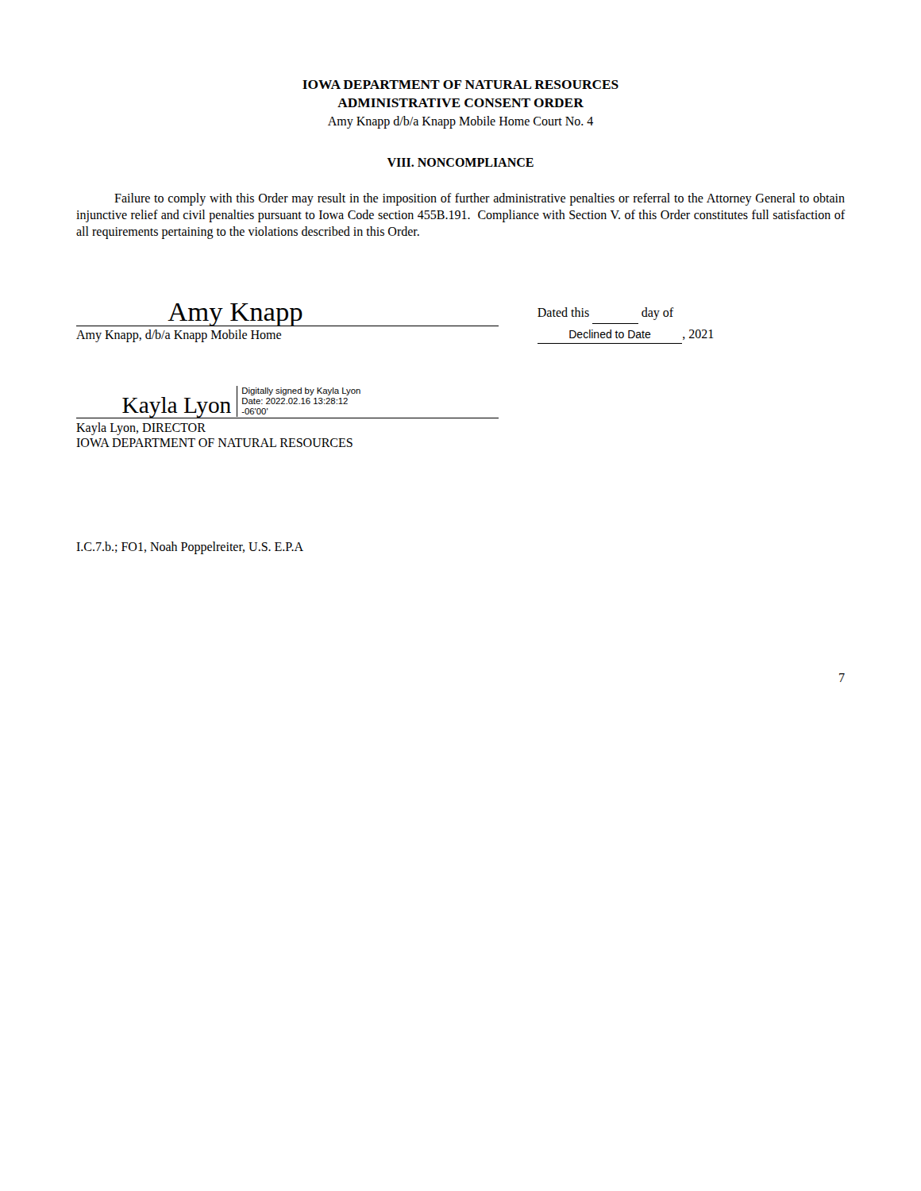IOWA DEPARTMENT OF NATURAL RESOURCES
ADMINISTRATIVE CONSENT ORDER
Amy Knapp d/b/a Knapp Mobile Home Court No. 4
VIII. NONCOMPLIANCE
Failure to comply with this Order may result in the imposition of further administrative penalties or referral to the Attorney General to obtain injunctive relief and civil penalties pursuant to Iowa Code section 455B.191. Compliance with Section V. of this Order constitutes full satisfaction of all requirements pertaining to the violations described in this Order.
Amy Knapp
Amy Knapp, d/b/a Knapp Mobile Home
Dated this day of
Declined to Date, 2021
Kayla Lyon Digitally signed by Kayla Lyon
Date: 2022.02.16 13:28:12
-06'00'
Kayla Lyon, DIRECTOR
IOWA DEPARTMENT OF NATURAL RESOURCES
I.C.7.b.; FO1, Noah Poppelreiter, U.S. E.P.A
7